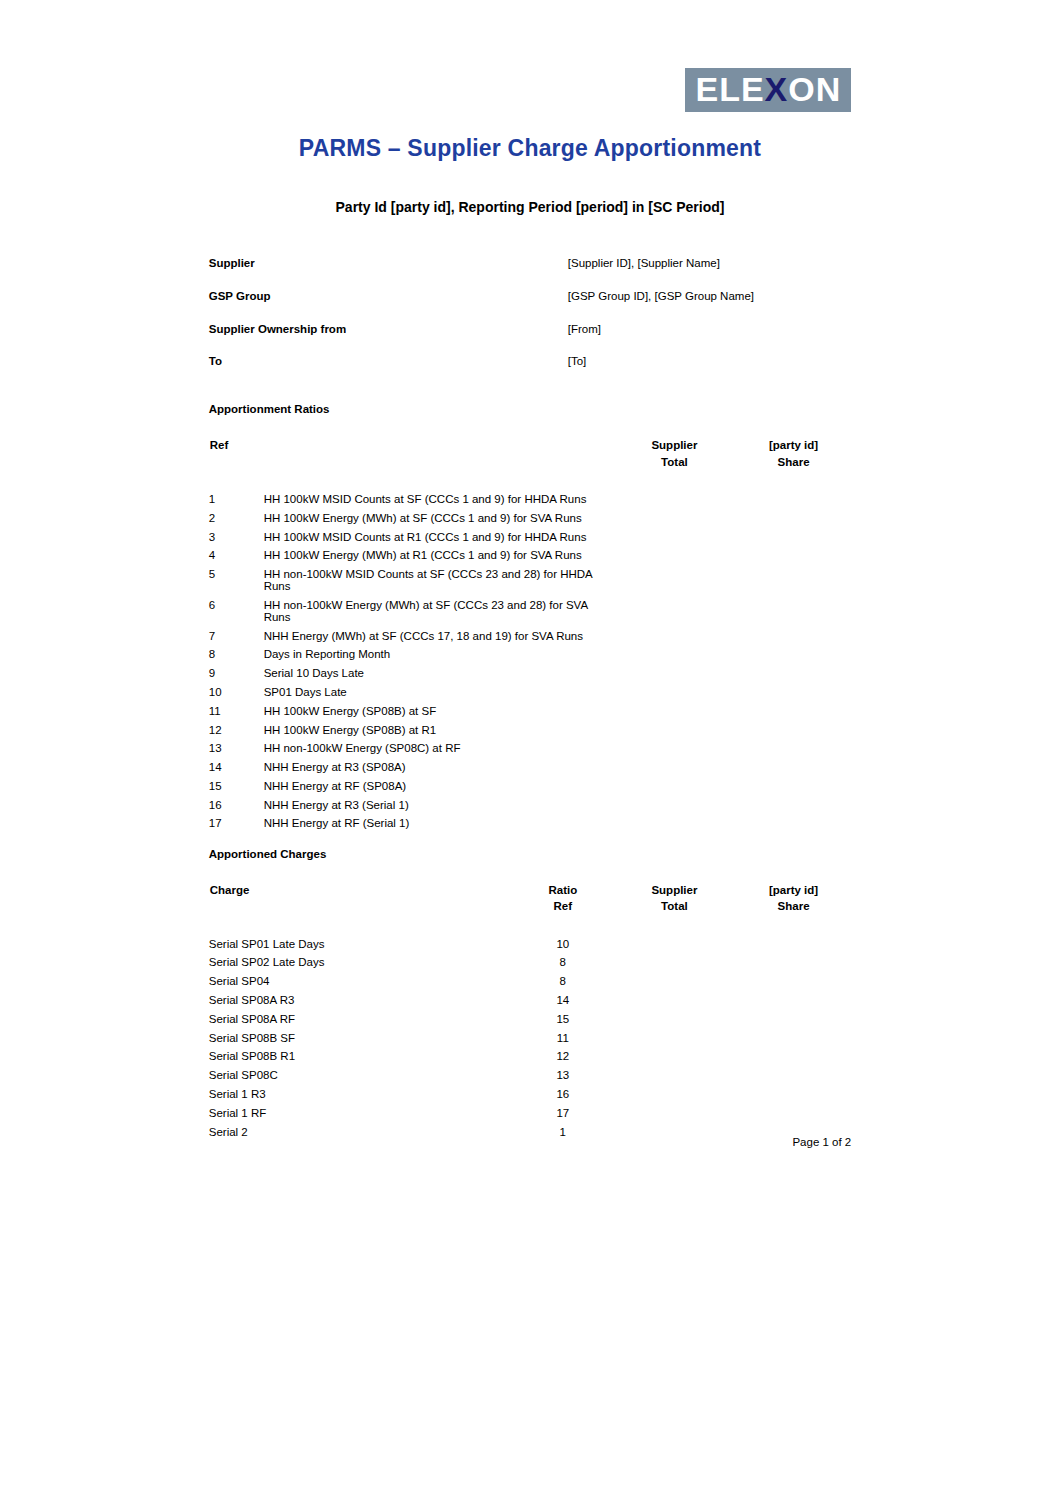ELEXON
PARMS – Supplier Charge Apportionment
Party Id [party id], Reporting Period [period] in [SC Period]
| Supplier | [Supplier ID], [Supplier Name] |
| GSP Group | [GSP Group ID], [GSP Group Name] |
| Supplier Ownership from | [From] |
| To | [To] |
Apportionment Ratios
| Ref | | Supplier | [party id] |
| --- | --- | --- | --- |
| | | Total | Share |
| 1 | HH 100kW MSID Counts at SF (CCCs 1 and 9) for HHDA Runs | | |
| 2 | HH 100kW Energy (MWh) at SF (CCCs 1 and 9) for SVA Runs | | |
| 3 | HH 100kW MSID Counts at R1 (CCCs 1 and 9) for HHDA Runs | | |
| 4 | HH 100kW Energy (MWh) at R1 (CCCs 1 and 9) for SVA Runs | | |
| 5 | HH non-100kW MSID Counts at SF (CCCs 23 and 28) for HHDA Runs | | |
| 6 | HH non-100kW Energy (MWh) at SF (CCCs 23 and 28) for SVA Runs | | |
| 7 | NHH Energy (MWh) at SF (CCCs 17, 18 and 19) for SVA Runs | | |
| 8 | Days in Reporting Month | | |
| 9 | Serial 10 Days Late | | |
| 10 | SP01 Days Late | | |
| 11 | HH 100kW Energy (SP08B) at SF | | |
| 12 | HH 100kW Energy (SP08B) at R1 | | |
| 13 | HH non-100kW Energy (SP08C) at RF | | |
| 14 | NHH Energy at R3 (SP08A) | | |
| 15 | NHH Energy at RF (SP08A) | | |
| 16 | NHH Energy at R3 (Serial 1) | | |
| 17 | NHH Energy at RF (Serial 1) | | |
Apportioned Charges
| Charge | Ratio | Supplier | [party id] |
| --- | --- | --- | --- |
| | Ref | Total | Share |
| Serial SP01 Late Days | 10 | | |
| Serial SP02 Late Days | 8 | | |
| Serial SP04 | 8 | | |
| Serial SP08A R3 | 14 | | |
| Serial SP08A RF | 15 | | |
| Serial SP08B SF | 11 | | |
| Serial SP08B R1 | 12 | | |
| Serial SP08C | 13 | | |
| Serial 1 R3 | 16 | | |
| Serial 1 RF | 17 | | |
| Serial 2 | 1 | | |
Page 1 of 2